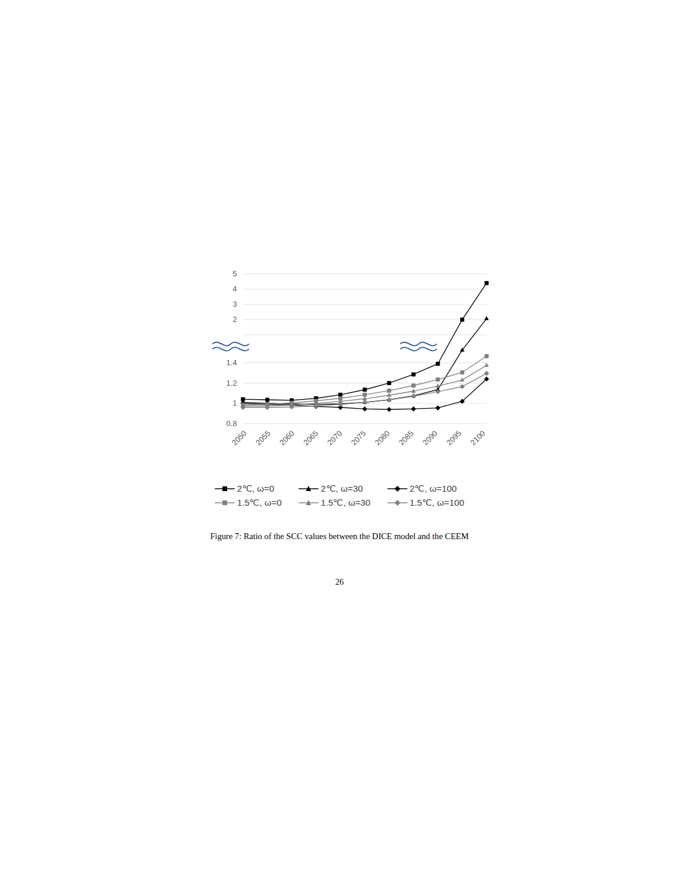5 4 3 2 1.4 1.2 1 0.8 2050 2055 2060 2065 2070 2075 2080 2085 2090 2095 2100
2℃, ω=0
2℃, ω=30
2℃, ω=100
1.5℃, ω=0
1.5℃, ω=30
1.5℃, ω=100
Figure 7: Ratio of the SCC values between the DICE model and the CEEM
26